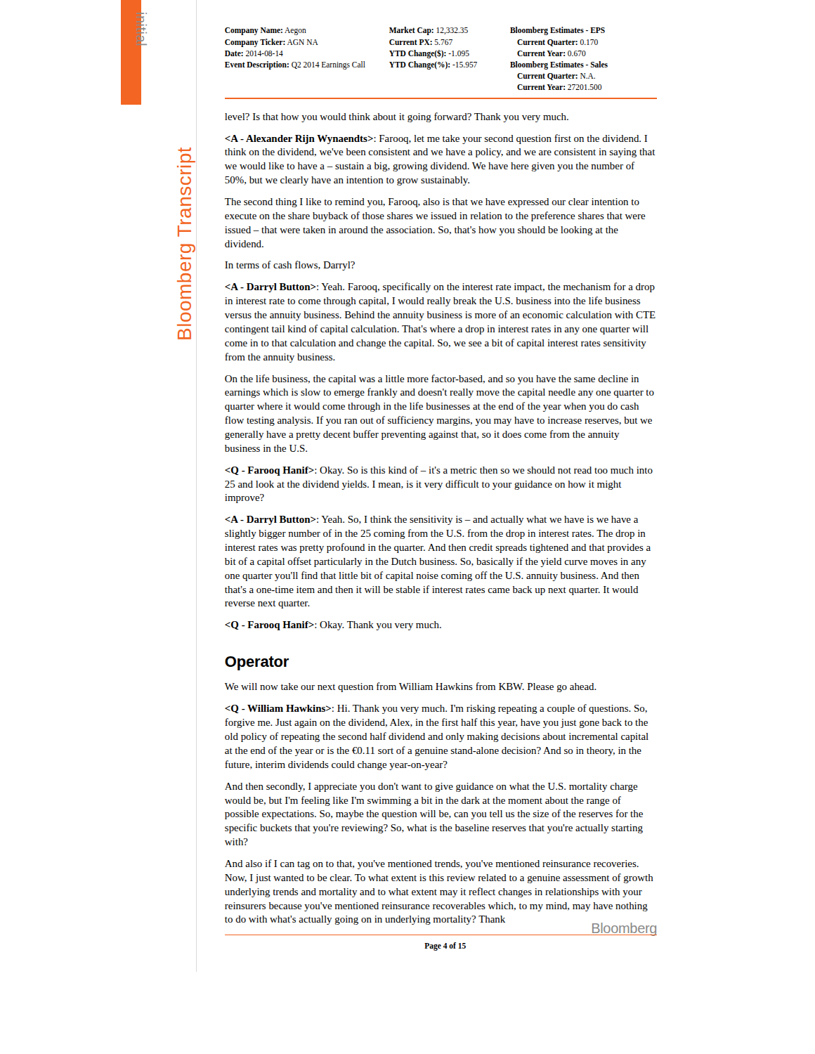initial
Bloomberg Transcript
| Company Name: Aegon | Market Cap: 12,332.35 | Bloomberg Estimates - EPS |
| Company Ticker: AGN NA | Current PX: 5.767 | Current Quarter: 0.170 |
| Date: 2014-08-14 | YTD Change($): -1.095 | Current Year: 0.670 |
| Event Description: Q2 2014 Earnings Call | YTD Change(%): -15.957 | Bloomberg Estimates - Sales |
| | | Current Quarter: N.A. |
| | | Current Year: 27201.500 |
level? Is that how you would think about it going forward? Thank you very much.
<A - Alexander Rijn Wynaendts>: Farooq, let me take your second question first on the dividend. I think on the dividend, we've been consistent and we have a policy, and we are consistent in saying that we would like to have a – sustain a big, growing dividend. We have here given you the number of 50%, but we clearly have an intention to grow sustainably.
The second thing I like to remind you, Farooq, also is that we have expressed our clear intention to execute on the share buyback of those shares we issued in relation to the preference shares that were issued – that were taken in around the association. So, that's how you should be looking at the dividend.
In terms of cash flows, Darryl?
<A - Darryl Button>: Yeah. Farooq, specifically on the interest rate impact, the mechanism for a drop in interest rate to come through capital, I would really break the U.S. business into the life business versus the annuity business. Behind the annuity business is more of an economic calculation with CTE contingent tail kind of capital calculation. That's where a drop in interest rates in any one quarter will come in to that calculation and change the capital. So, we see a bit of capital interest rates sensitivity from the annuity business.
On the life business, the capital was a little more factor-based, and so you have the same decline in earnings which is slow to emerge frankly and doesn't really move the capital needle any one quarter to quarter where it would come through in the life businesses at the end of the year when you do cash flow testing analysis. If you ran out of sufficiency margins, you may have to increase reserves, but we generally have a pretty decent buffer preventing against that, so it does come from the annuity business in the U.S.
<Q - Farooq Hanif>: Okay. So is this kind of – it's a metric then so we should not read too much into 25 and look at the dividend yields. I mean, is it very difficult to your guidance on how it might improve?
<A - Darryl Button>: Yeah. So, I think the sensitivity is – and actually what we have is we have a slightly bigger number of in the 25 coming from the U.S. from the drop in interest rates. The drop in interest rates was pretty profound in the quarter. And then credit spreads tightened and that provides a bit of a capital offset particularly in the Dutch business. So, basically if the yield curve moves in any one quarter you'll find that little bit of capital noise coming off the U.S. annuity business. And then that's a one-time item and then it will be stable if interest rates came back up next quarter. It would reverse next quarter.
<Q - Farooq Hanif>: Okay. Thank you very much.
Operator
We will now take our next question from William Hawkins from KBW. Please go ahead.
<Q - William Hawkins>: Hi. Thank you very much. I'm risking repeating a couple of questions. So, forgive me. Just again on the dividend, Alex, in the first half this year, have you just gone back to the old policy of repeating the second half dividend and only making decisions about incremental capital at the end of the year or is the €0.11 sort of a genuine stand-alone decision? And so in theory, in the future, interim dividends could change year-on-year?
And then secondly, I appreciate you don't want to give guidance on what the U.S. mortality charge would be, but I'm feeling like I'm swimming a bit in the dark at the moment about the range of possible expectations. So, maybe the question will be, can you tell us the size of the reserves for the specific buckets that you're reviewing? So, what is the baseline reserves that you're actually starting with?
And also if I can tag on to that, you've mentioned trends, you've mentioned reinsurance recoveries. Now, I just wanted to be clear. To what extent is this review related to a genuine assessment of growth underlying trends and mortality and to what extent may it reflect changes in relationships with your reinsurers because you've mentioned reinsurance recoverables which, to my mind, may have nothing to do with what's actually going on in underlying mortality? Thank
Bloomberg
Page 4 of 15